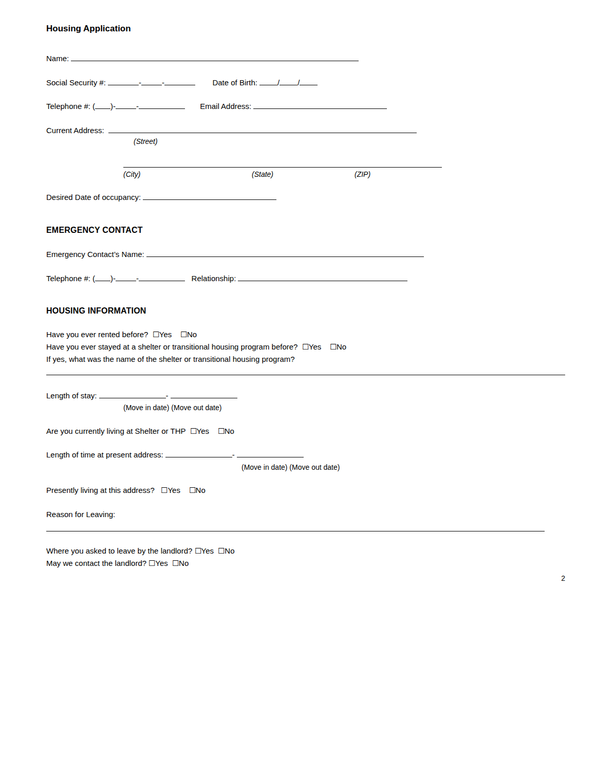Housing Application
Name:
Social Security #: - - Date of Birth: / /
Telephone #: ( )- - Email Address:
Current Address: (Street)
(City)(State)(ZIP)
Desired Date of occupancy:
EMERGENCY CONTACT
Emergency Contact’s Name:
Telephone #: ( )- - Relationship:
HOUSING INFORMATION
Have you ever rented before? ☐Yes ☐No
Have you ever stayed at a shelter or transitional housing program before? ☐Yes ☐No
If yes, what was the name of the shelter or transitional housing program?
Length of stay: -
(Move in date) (Move out date)
Are you currently living at Shelter or THP ☐Yes ☐No
Length of time at present address: -
(Move in date) (Move out date)
Presently living at this address? ☐Yes ☐No
Reason for Leaving:
Where you asked to leave by the landlord? ☐Yes ☐No
May we contact the landlord? ☐Yes ☐No
2